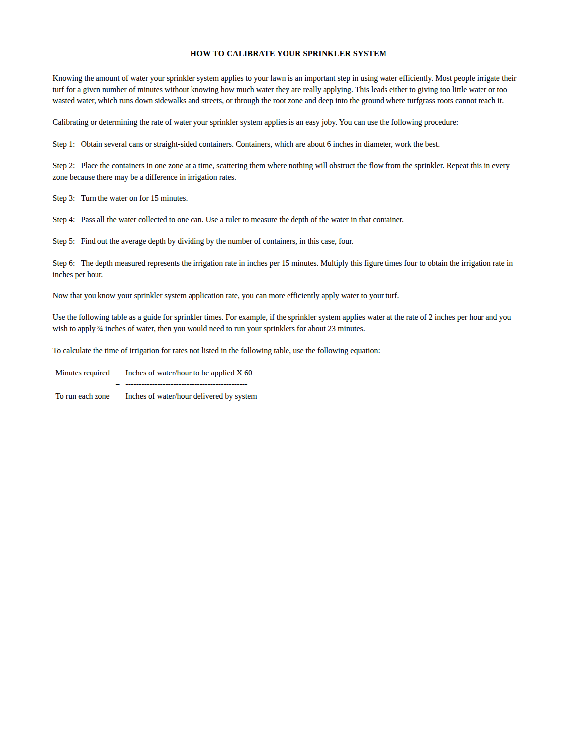HOW TO CALIBRATE YOUR SPRINKLER SYSTEM
Knowing the amount of water your sprinkler system applies to your lawn is an important step in using water efficiently. Most people irrigate their turf for a given number of minutes without knowing how much water they are really applying. This leads either to giving too little water or too wasted water, which runs down sidewalks and streets, or through the root zone and deep into the ground where turfgrass roots cannot reach it.
Calibrating or determining the rate of water your sprinkler system applies is an easy joby. You can use the following procedure:
Step 1: Obtain several cans or straight-sided containers. Containers, which are about 6 inches in diameter, work the best.
Step 2: Place the containers in one zone at a time, scattering them where nothing will obstruct the flow from the sprinkler. Repeat this in every zone because there may be a difference in irrigation rates.
Step 3: Turn the water on for 15 minutes.
Step 4: Pass all the water collected to one can. Use a ruler to measure the depth of the water in that container.
Step 5: Find out the average depth by dividing by the number of containers, in this case, four.
Step 6: The depth measured represents the irrigation rate in inches per 15 minutes. Multiply this figure times four to obtain the irrigation rate in inches per hour.
Now that you know your sprinkler system application rate, you can more efficiently apply water to your turf.
Use the following table as a guide for sprinkler times. For example, if the sprinkler system applies water at the rate of 2 inches per hour and you wish to apply ¾ inches of water, then you would need to run your sprinklers for about 23 minutes.
To calculate the time of irrigation for rates not listed in the following table, use the following equation:
| Minutes required | | Inches of water/hour to be applied X 60 |
| | = | ---------------------------------------------- |
| To run each zone | | Inches of water/hour delivered by system |